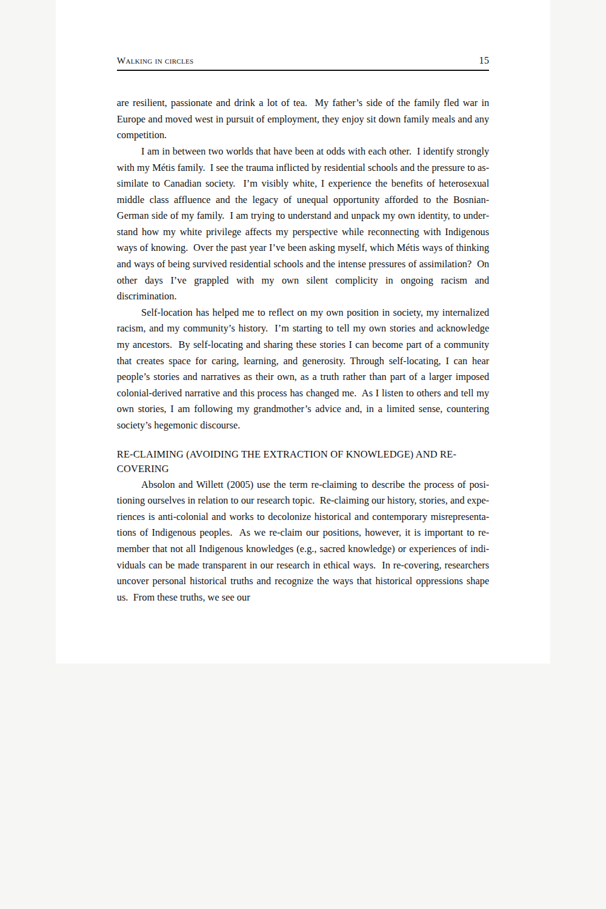Walking In Circles 15
are resilient, passionate and drink a lot of tea. My father’s side of the family fled war in Europe and moved west in pursuit of employment, they enjoy sit down family meals and any competition.
I am in between two worlds that have been at odds with each other. I identify strongly with my Métis family. I see the trauma inflicted by residential schools and the pressure to assimilate to Canadian society. I’m visibly white, I experience the benefits of heterosexual middle class affluence and the legacy of unequal opportunity afforded to the Bosnian-German side of my family. I am trying to understand and unpack my own identity, to understand how my white privilege affects my perspective while reconnecting with Indigenous ways of knowing. Over the past year I’ve been asking myself, which Métis ways of thinking and ways of being survived residential schools and the intense pressures of assimilation? On other days I’ve grappled with my own silent complicity in ongoing racism and discrimination.
Self-location has helped me to reflect on my own position in society, my internalized racism, and my community’s history. I’m starting to tell my own stories and acknowledge my ancestors. By self-locating and sharing these stories I can become part of a community that creates space for caring, learning, and generosity. Through self-locating, I can hear people’s stories and narratives as their own, as a truth rather than part of a larger imposed colonial-derived narrative and this process has changed me. As I listen to others and tell my own stories, I am following my grandmother’s advice and, in a limited sense, countering society’s hegemonic discourse.
Re-claiming (avoiding the extraction of knowledge) and re-covering
Absolon and Willett (2005) use the term re-claiming to describe the process of positioning ourselves in relation to our research topic. Re-claiming our history, stories, and experiences is anti-colonial and works to decolonize historical and contemporary misrepresentations of Indigenous peoples. As we re-claim our positions, however, it is important to remember that not all Indigenous knowledges (e.g., sacred knowledge) or experiences of individuals can be made transparent in our research in ethical ways. In re-covering, researchers uncover personal historical truths and recognize the ways that historical oppressions shape us. From these truths, we see our